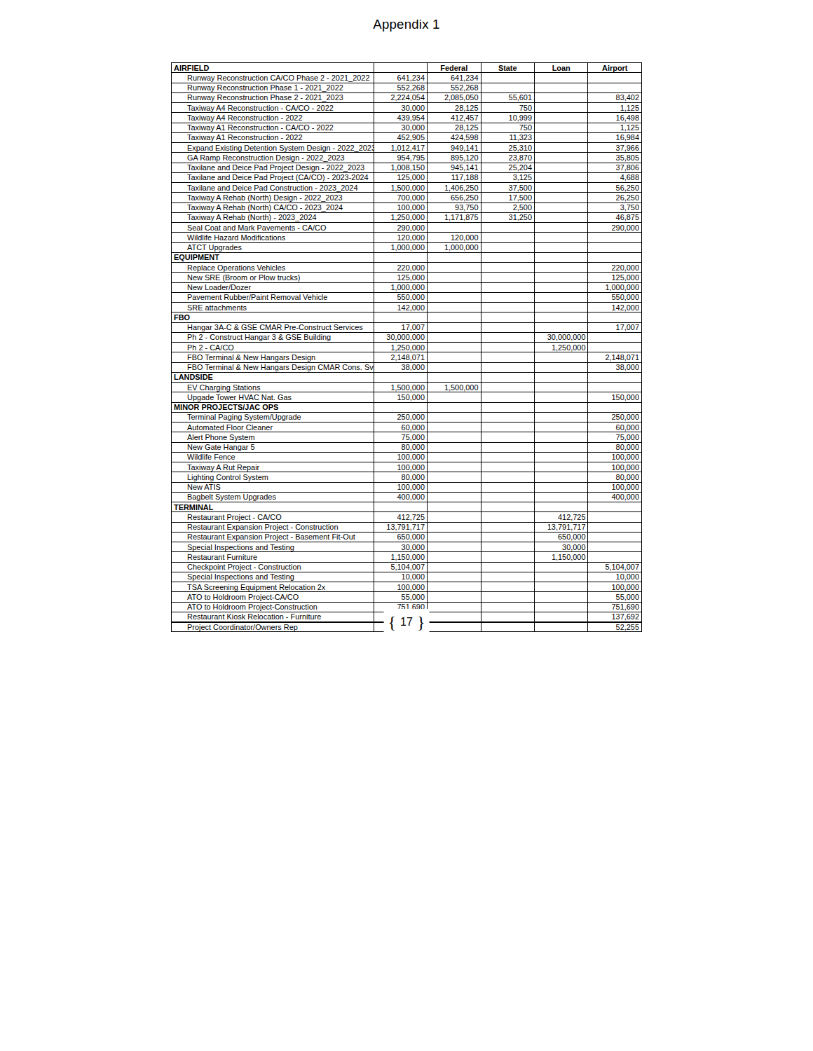Appendix 1
| AIRFIELD | | Federal | State | Loan | Airport |
| Runway Reconstruction CA/CO Phase 2 - 2021_2022 | 641,234 | 641,234 | | | |
| Runway Reconstruction Phase 1 - 2021_2022 | 552,268 | 552,268 | | | |
| Runway Reconstruction Phase 2 - 2021_2023 | 2,224,054 | 2,085,050 | 55,601 | | 83,402 |
| Taxiway A4 Reconstruction - CA/CO - 2022 | 30,000 | 28,125 | 750 | | 1,125 |
| Taxiway A4 Reconstruction - 2022 | 439,954 | 412,457 | 10,999 | | 16,498 |
| Taxiway A1 Reconstruction - CA/CO - 2022 | 30,000 | 28,125 | 750 | | 1,125 |
| Taxiway A1 Reconstruction - 2022 | 452,905 | 424,598 | 11,323 | | 16,984 |
| Expand Existing Detention System Design - 2022_2023 | 1,012,417 | 949,141 | 25,310 | | 37,966 |
| GA Ramp Reconstruction Design - 2022_2023 | 954,795 | 895,120 | 23,870 | | 35,805 |
| Taxilane and Deice Pad Project Design - 2022_2023 | 1,008,150 | 945,141 | 25,204 | | 37,806 |
| Taxilane and Deice Pad Project (CA/CO) - 2023-2024 | 125,000 | 117,188 | 3,125 | | 4,688 |
| Taxilane and Deice Pad Construction - 2023_2024 | 1,500,000 | 1,406,250 | 37,500 | | 56,250 |
| Taxiway A Rehab (North) Design - 2022_2023 | 700,000 | 656,250 | 17,500 | | 26,250 |
| Taxiway A Rehab (North) CA/CO - 2023_2024 | 100,000 | 93,750 | 2,500 | | 3,750 |
| Taxiway A Rehab (North) - 2023_2024 | 1,250,000 | 1,171,875 | 31,250 | | 46,875 |
| Seal Coat and Mark Pavements - CA/CO | 290,000 | | | | 290,000 |
| Wildlife Hazard Modifications | 120,000 | 120,000 | | | |
| ATCT Upgrades | 1,000,000 | 1,000,000 | | | |
| EQUIPMENT | | | | | |
| Replace Operations Vehicles | 220,000 | | | | 220,000 |
| New SRE (Broom or Plow trucks) | 125,000 | | | | 125,000 |
| New Loader/Dozer | 1,000,000 | | | | 1,000,000 |
| Pavement Rubber/Paint Removal Vehicle | 550,000 | | | | 550,000 |
| SRE attachments | 142,000 | | | | 142,000 |
| FBO | | | | | |
| Hangar 3A-C & GSE CMAR Pre-Construct Services | 17,007 | | | | 17,007 |
| Ph 2 - Construct Hangar 3 & GSE Building | 30,000,000 | | | 30,000,000 | |
| Ph 2 - CA/CO | 1,250,000 | | | 1,250,000 | |
| FBO Terminal & New Hangars Design | 2,148,071 | | | | 2,148,071 |
| FBO Terminal & New Hangars Design CMAR Cons. Svcs | 38,000 | | | | 38,000 |
| LANDSIDE | | | | | |
| EV Charging Stations | 1,500,000 | 1,500,000 | | | |
| Upgade Tower HVAC Nat. Gas | 150,000 | | | | 150,000 |
| MINOR PROJECTS/JAC OPS | | | | | |
| Terminal Paging System/Upgrade | 250,000 | | | | 250,000 |
| Automated Floor Cleaner | 60,000 | | | | 60,000 |
| Alert Phone System | 75,000 | | | | 75,000 |
| New Gate Hangar 5 | 80,000 | | | | 80,000 |
| Wildlife Fence | 100,000 | | | | 100,000 |
| Taxiway A Rut Repair | 100,000 | | | | 100,000 |
| Lighting Control System | 80,000 | | | | 80,000 |
| New ATIS | 100,000 | | | | 100,000 |
| Bagbelt System Upgrades | 400,000 | | | | 400,000 |
| TERMINAL | | | | | |
| Restaurant Project - CA/CO | 412,725 | | | 412,725 | |
| Restaurant Expansion Project - Construction | 13,791,717 | | | 13,791,717 | |
| Restaurant Expansion Project - Basement Fit-Out | 650,000 | | | 650,000 | |
| Special Inspections and Testing | 30,000 | | | 30,000 | |
| Restaurant Furniture | 1,150,000 | | | 1,150,000 | |
| Checkpoint Project - Construction | 5,104,007 | | | | 5,104,007 |
| Special Inspections and Testing | 10,000 | | | | 10,000 |
| TSA Screening Equipment Relocation 2x | 100,000 | | | | 100,000 |
| ATO to Holdroom Project-CA/CO | 55,000 | | | | 55,000 |
| ATO to Holdroom Project-Construction | 751,690 | | | | 751,690 |
| Restaurant Kiosk Relocation - Furniture | 137,692 | | | | 137,692 |
| Project Coordinator/Owners Rep | 52,255 | | | | 52,255 |
{ 17 }